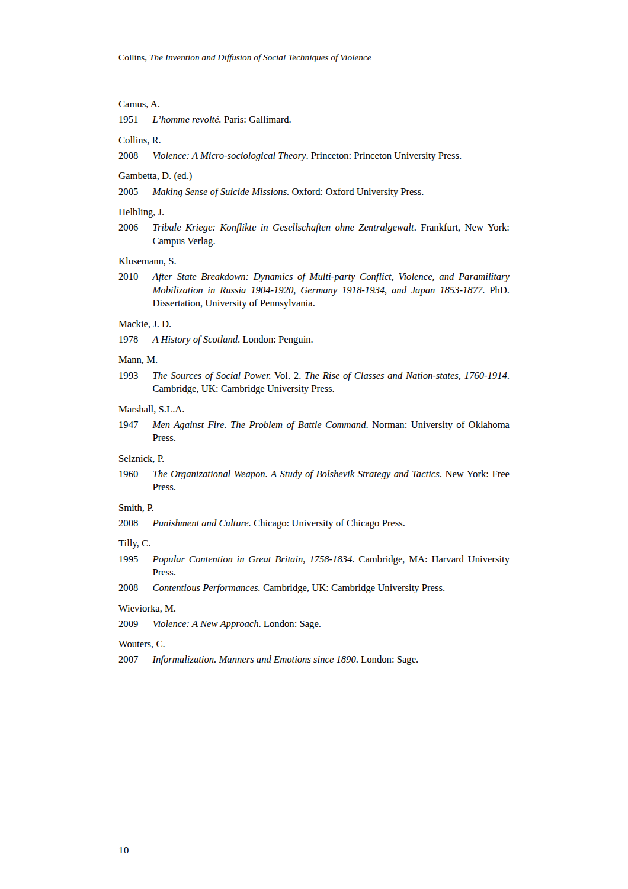Collins, The Invention and Diffusion of Social Techniques of Violence
Camus, A.
1951 L’homme revolté. Paris: Gallimard.
Collins, R.
2008 Violence: A Micro-sociological Theory. Princeton: Princeton University Press.
Gambetta, D. (ed.)
2005 Making Sense of Suicide Missions. Oxford: Oxford University Press.
Helbling, J.
2006 Tribale Kriege: Konflikte in Gesellschaften ohne Zentralgewalt. Frankfurt, New York: Campus Verlag.
Klusemann, S.
2010 After State Breakdown: Dynamics of Multi-party Conflict, Violence, and Paramilitary Mobilization in Russia 1904-1920, Germany 1918-1934, and Japan 1853-1877. PhD. Dissertation, University of Pennsylvania.
Mackie, J. D.
1978 A History of Scotland. London: Penguin.
Mann, M.
1993 The Sources of Social Power. Vol. 2. The Rise of Classes and Nation-states, 1760-1914. Cambridge, UK: Cambridge University Press.
Marshall, S.L.A.
1947 Men Against Fire. The Problem of Battle Command. Norman: University of Oklahoma Press.
Selznick, P.
1960 The Organizational Weapon. A Study of Bolshevik Strategy and Tactics. New York: Free Press.
Smith, P.
2008 Punishment and Culture. Chicago: University of Chicago Press.
Tilly, C.
1995 Popular Contention in Great Britain, 1758-1834. Cambridge, MA: Harvard University Press.
2008 Contentious Performances. Cambridge, UK: Cambridge University Press.
Wieviorka, M.
2009 Violence: A New Approach. London: Sage.
Wouters, C.
2007 Informalization. Manners and Emotions since 1890. London: Sage.
10